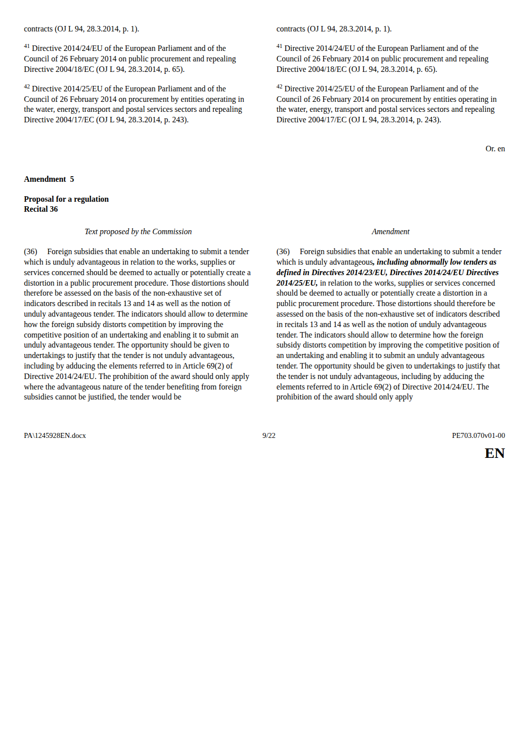contracts (OJ L 94, 28.3.2014, p. 1).
41 Directive 2014/24/EU of the European Parliament and of the Council of 26 February 2014 on public procurement and repealing Directive 2004/18/EC (OJ L 94, 28.3.2014, p. 65).
42 Directive 2014/25/EU of the European Parliament and of the Council of 26 February 2014 on procurement by entities operating in the water, energy, transport and postal services sectors and repealing Directive 2004/17/EC (OJ L 94, 28.3.2014, p. 243).
contracts (OJ L 94, 28.3.2014, p. 1).
41 Directive 2014/24/EU of the European Parliament and of the Council of 26 February 2014 on public procurement and repealing Directive 2004/18/EC (OJ L 94, 28.3.2014, p. 65).
42 Directive 2014/25/EU of the European Parliament and of the Council of 26 February 2014 on procurement by entities operating in the water, energy, transport and postal services sectors and repealing Directive 2004/17/EC (OJ L 94, 28.3.2014, p. 243).
Or. en
Amendment 5
Proposal for a regulation Recital 36
Text proposed by the Commission
Amendment
(36) Foreign subsidies that enable an undertaking to submit a tender which is unduly advantageous in relation to the works, supplies or services concerned should be deemed to actually or potentially create a distortion in a public procurement procedure. Those distortions should therefore be assessed on the basis of the non-exhaustive set of indicators described in recitals 13 and 14 as well as the notion of unduly advantageous tender. The indicators should allow to determine how the foreign subsidy distorts competition by improving the competitive position of an undertaking and enabling it to submit an unduly advantageous tender. The opportunity should be given to undertakings to justify that the tender is not unduly advantageous, including by adducing the elements referred to in Article 69(2) of Directive 2014/24/EU. The prohibition of the award should only apply where the advantageous nature of the tender benefiting from foreign subsidies cannot be justified, the tender would be
(36) Foreign subsidies that enable an undertaking to submit a tender which is unduly advantageous, including abnormally low tenders as defined in Directives 2014/23/EU, Directives 2014/24/EU Directives 2014/25/EU, in relation to the works, supplies or services concerned should be deemed to actually or potentially create a distortion in a public procurement procedure. Those distortions should therefore be assessed on the basis of the non-exhaustive set of indicators described in recitals 13 and 14 as well as the notion of unduly advantageous tender. The indicators should allow to determine how the foreign subsidy distorts competition by improving the competitive position of an undertaking and enabling it to submit an unduly advantageous tender. The opportunity should be given to undertakings to justify that the tender is not unduly advantageous, including by adducing the elements referred to in Article 69(2) of Directive 2014/24/EU. The prohibition of the award should only apply
PA\1245928EN.docx
9/22
PE703.070v01-00
EN